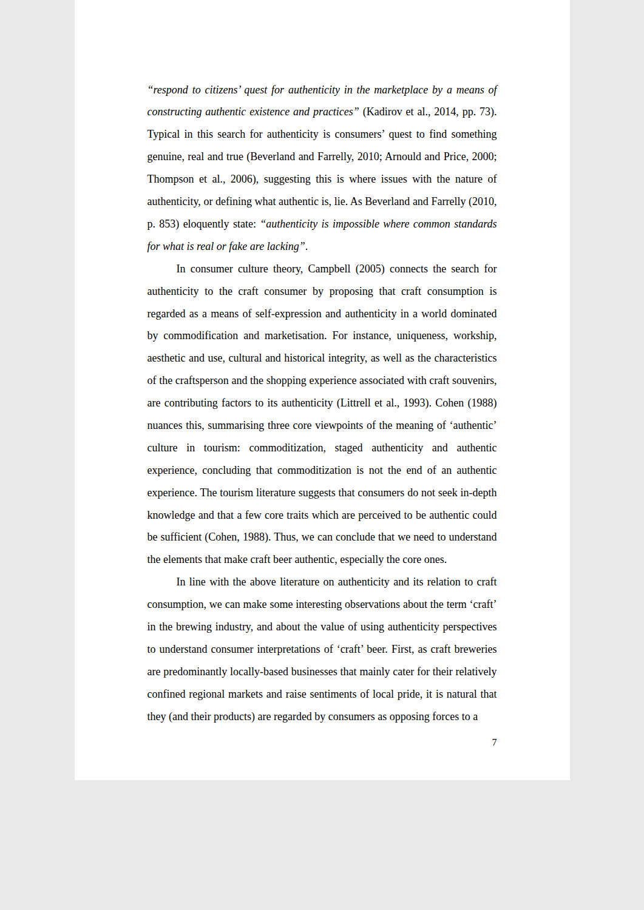“respond to citizens’ quest for authenticity in the marketplace by a means of constructing authentic existence and practices” (Kadirov et al., 2014, pp. 73). Typical in this search for authenticity is consumers’ quest to find something genuine, real and true (Beverland and Farrelly, 2010; Arnould and Price, 2000; Thompson et al., 2006), suggesting this is where issues with the nature of authenticity, or defining what authentic is, lie. As Beverland and Farrelly (2010, p. 853) eloquently state: “authenticity is impossible where common standards for what is real or fake are lacking”.
In consumer culture theory, Campbell (2005) connects the search for authenticity to the craft consumer by proposing that craft consumption is regarded as a means of self-expression and authenticity in a world dominated by commodification and marketisation. For instance, uniqueness, workship, aesthetic and use, cultural and historical integrity, as well as the characteristics of the craftsperson and the shopping experience associated with craft souvenirs, are contributing factors to its authenticity (Littrell et al., 1993). Cohen (1988) nuances this, summarising three core viewpoints of the meaning of ‘authentic’ culture in tourism: commoditization, staged authenticity and authentic experience, concluding that commoditization is not the end of an authentic experience. The tourism literature suggests that consumers do not seek in-depth knowledge and that a few core traits which are perceived to be authentic could be sufficient (Cohen, 1988). Thus, we can conclude that we need to understand the elements that make craft beer authentic, especially the core ones.
In line with the above literature on authenticity and its relation to craft consumption, we can make some interesting observations about the term ‘craft’ in the brewing industry, and about the value of using authenticity perspectives to understand consumer interpretations of ‘craft’ beer. First, as craft breweries are predominantly locally-based businesses that mainly cater for their relatively confined regional markets and raise sentiments of local pride, it is natural that they (and their products) are regarded by consumers as opposing forces to a
7